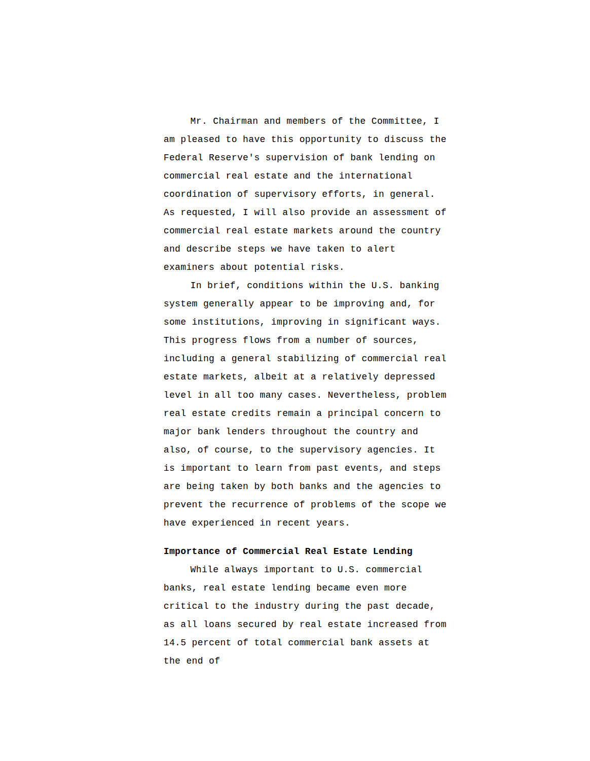Mr. Chairman and members of the Committee, I am pleased to have this opportunity to discuss the Federal Reserve's supervision of bank lending on commercial real estate and the international coordination of supervisory efforts, in general. As requested, I will also provide an assessment of commercial real estate markets around the country and describe steps we have taken to alert examiners about potential risks.
In brief, conditions within the U.S. banking system generally appear to be improving and, for some institutions, improving in significant ways. This progress flows from a number of sources, including a general stabilizing of commercial real estate markets, albeit at a relatively depressed level in all too many cases. Nevertheless, problem real estate credits remain a principal concern to major bank lenders throughout the country and also, of course, to the supervisory agencies. It is important to learn from past events, and steps are being taken by both banks and the agencies to prevent the recurrence of problems of the scope we have experienced in recent years.
Importance of Commercial Real Estate Lending
While always important to U.S. commercial banks, real estate lending became even more critical to the industry during the past decade, as all loans secured by real estate increased from 14.5 percent of total commercial bank assets at the end of